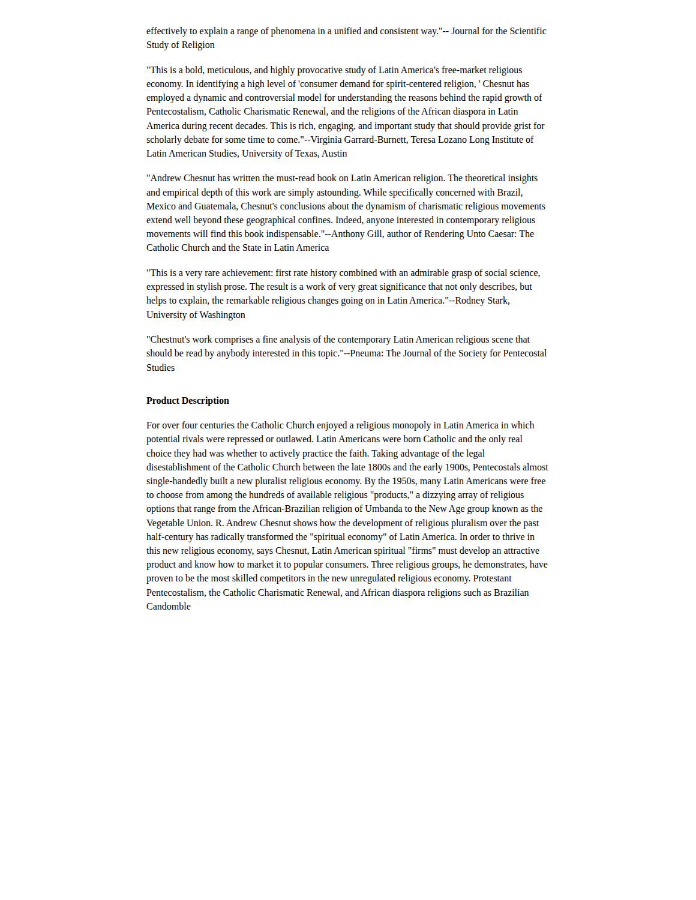effectively to explain a range of phenomena in a unified and consistent way."-- Journal for the Scientific Study of Religion
"This is a bold, meticulous, and highly provocative study of Latin America's free-market religious economy. In identifying a high level of 'consumer demand for spirit-centered religion, ' Chesnut has employed a dynamic and controversial model for understanding the reasons behind the rapid growth of Pentecostalism, Catholic Charismatic Renewal, and the religions of the African diaspora in Latin America during recent decades. This is rich, engaging, and important study that should provide grist for scholarly debate for some time to come."--Virginia Garrard-Burnett, Teresa Lozano Long Institute of Latin American Studies, University of Texas, Austin
"Andrew Chesnut has written the must-read book on Latin American religion. The theoretical insights and empirical depth of this work are simply astounding. While specifically concerned with Brazil, Mexico and Guatemala, Chesnut's conclusions about the dynamism of charismatic religious movements extend well beyond these geographical confines. Indeed, anyone interested in contemporary religious movements will find this book indispensable."--Anthony Gill, author of Rendering Unto Caesar: The Catholic Church and the State in Latin America
"This is a very rare achievement: first rate history combined with an admirable grasp of social science, expressed in stylish prose. The result is a work of very great significance that not only describes, but helps to explain, the remarkable religious changes going on in Latin America."--Rodney Stark, University of Washington
"Chestnut's work comprises a fine analysis of the contemporary Latin American religious scene that should be read by anybody interested in this topic."--Pneuma: The Journal of the Society for Pentecostal Studies
Product Description
For over four centuries the Catholic Church enjoyed a religious monopoly in Latin America in which potential rivals were repressed or outlawed. Latin Americans were born Catholic and the only real choice they had was whether to actively practice the faith. Taking advantage of the legal disestablishment of the Catholic Church between the late 1800s and the early 1900s, Pentecostals almost single-handedly built a new pluralist religious economy. By the 1950s, many Latin Americans were free to choose from among the hundreds of available religious "products," a dizzying array of religious options that range from the African-Brazilian religion of Umbanda to the New Age group known as the Vegetable Union. R. Andrew Chesnut shows how the development of religious pluralism over the past half-century has radically transformed the "spiritual economy" of Latin America. In order to thrive in this new religious economy, says Chesnut, Latin American spiritual "firms" must develop an attractive product and know how to market it to popular consumers. Three religious groups, he demonstrates, have proven to be the most skilled competitors in the new unregulated religious economy. Protestant Pentecostalism, the Catholic Charismatic Renewal, and African diaspora religions such as Brazilian Candomble